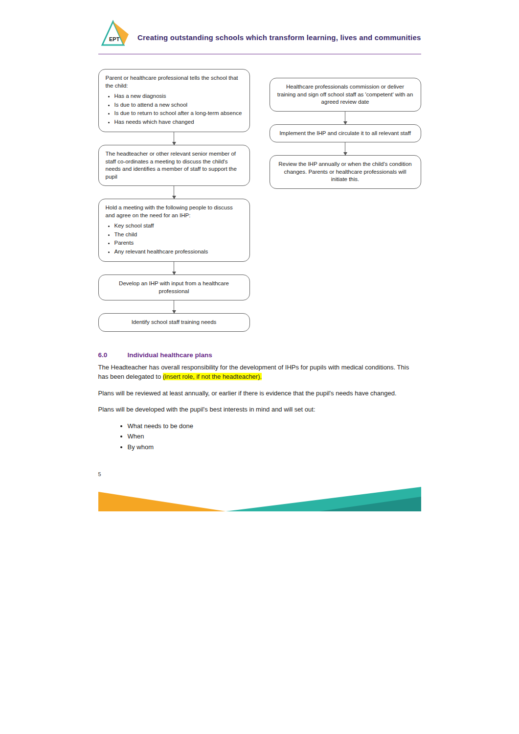EPT
Creating outstanding schools which transform learning, lives and communities
Parent or healthcare professional tells the school that the child:
Has a new diagnosis
Is due to attend a new school
Is due to return to school after a long-term absence
Has needs which have changed
The headteacher or other relevant senior member of staff co-ordinates a meeting to discuss the child's needs and identifies a member of staff to support the pupil
Hold a meeting with the following people to discuss and agree on the need for an IHP:
Key school staff
The child
Parents
Any relevant healthcare professionals
Develop an IHP with input from a healthcare professional
Identify school staff training needs
Healthcare professionals commission or deliver training and sign off school staff as 'competent' with an agreed review date
Implement the IHP and circulate it to all relevant staff
Review the IHP annually or when the child's condition changes. Parents or healthcare professionals will initiate this.
6.0 Individual healthcare plans
The Headteacher has overall responsibility for the development of IHPs for pupils with medical conditions. This has been delegated to (insert role, if not the headteacher).
Plans will be reviewed at least annually, or earlier if there is evidence that the pupil's needs have changed.
Plans will be developed with the pupil's best interests in mind and will set out:
What needs to be done
When
By whom
5